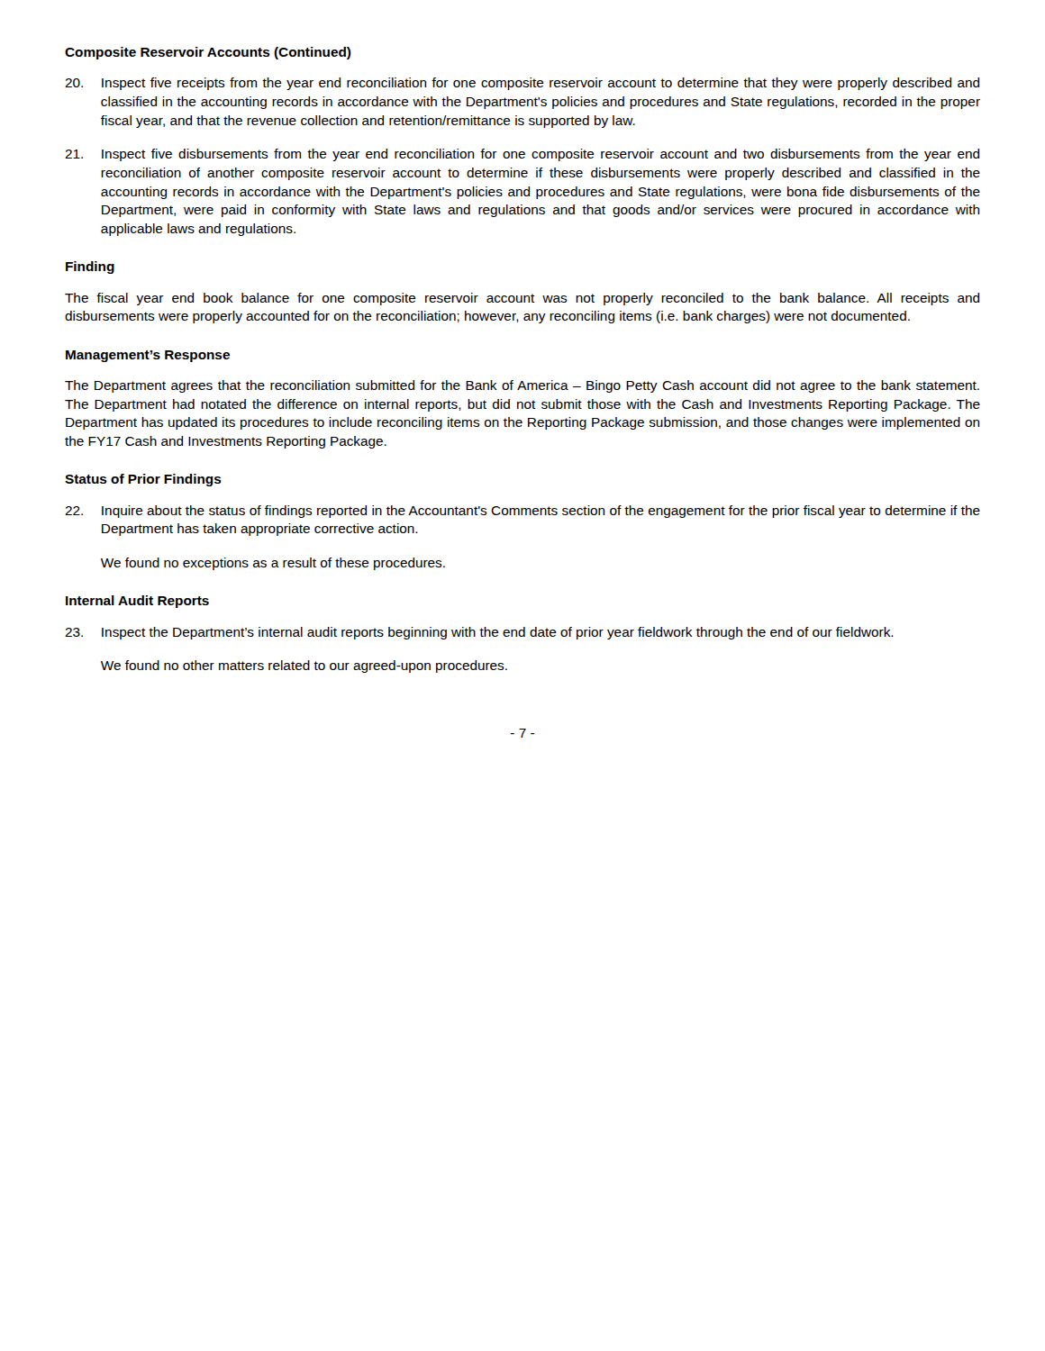Composite Reservoir Accounts (Continued)
20.
Inspect five receipts from the year end reconciliation for one composite reservoir account to determine that they were properly described and classified in the accounting records in accordance with the Department's policies and procedures and State regulations, recorded in the proper fiscal year, and that the revenue collection and retention/remittance is supported by law.
21.
Inspect five disbursements from the year end reconciliation for one composite reservoir account and two disbursements from the year end reconciliation of another composite reservoir account to determine if these disbursements were properly described and classified in the accounting records in accordance with the Department's policies and procedures and State regulations, were bona fide disbursements of the Department, were paid in conformity with State laws and regulations and that goods and/or services were procured in accordance with applicable laws and regulations.
Finding
The fiscal year end book balance for one composite reservoir account was not properly reconciled to the bank balance. All receipts and disbursements were properly accounted for on the reconciliation; however, any reconciling items (i.e. bank charges) were not documented.
Management’s Response
The Department agrees that the reconciliation submitted for the Bank of America – Bingo Petty Cash account did not agree to the bank statement. The Department had notated the difference on internal reports, but did not submit those with the Cash and Investments Reporting Package. The Department has updated its procedures to include reconciling items on the Reporting Package submission, and those changes were implemented on the FY17 Cash and Investments Reporting Package.
Status of Prior Findings
22.
Inquire about the status of findings reported in the Accountant's Comments section of the engagement for the prior fiscal year to determine if the Department has taken appropriate corrective action.
We found no exceptions as a result of these procedures.
Internal Audit Reports
23.
Inspect the Department’s internal audit reports beginning with the end date of prior year fieldwork through the end of our fieldwork.
We found no other matters related to our agreed-upon procedures.
- 7 -